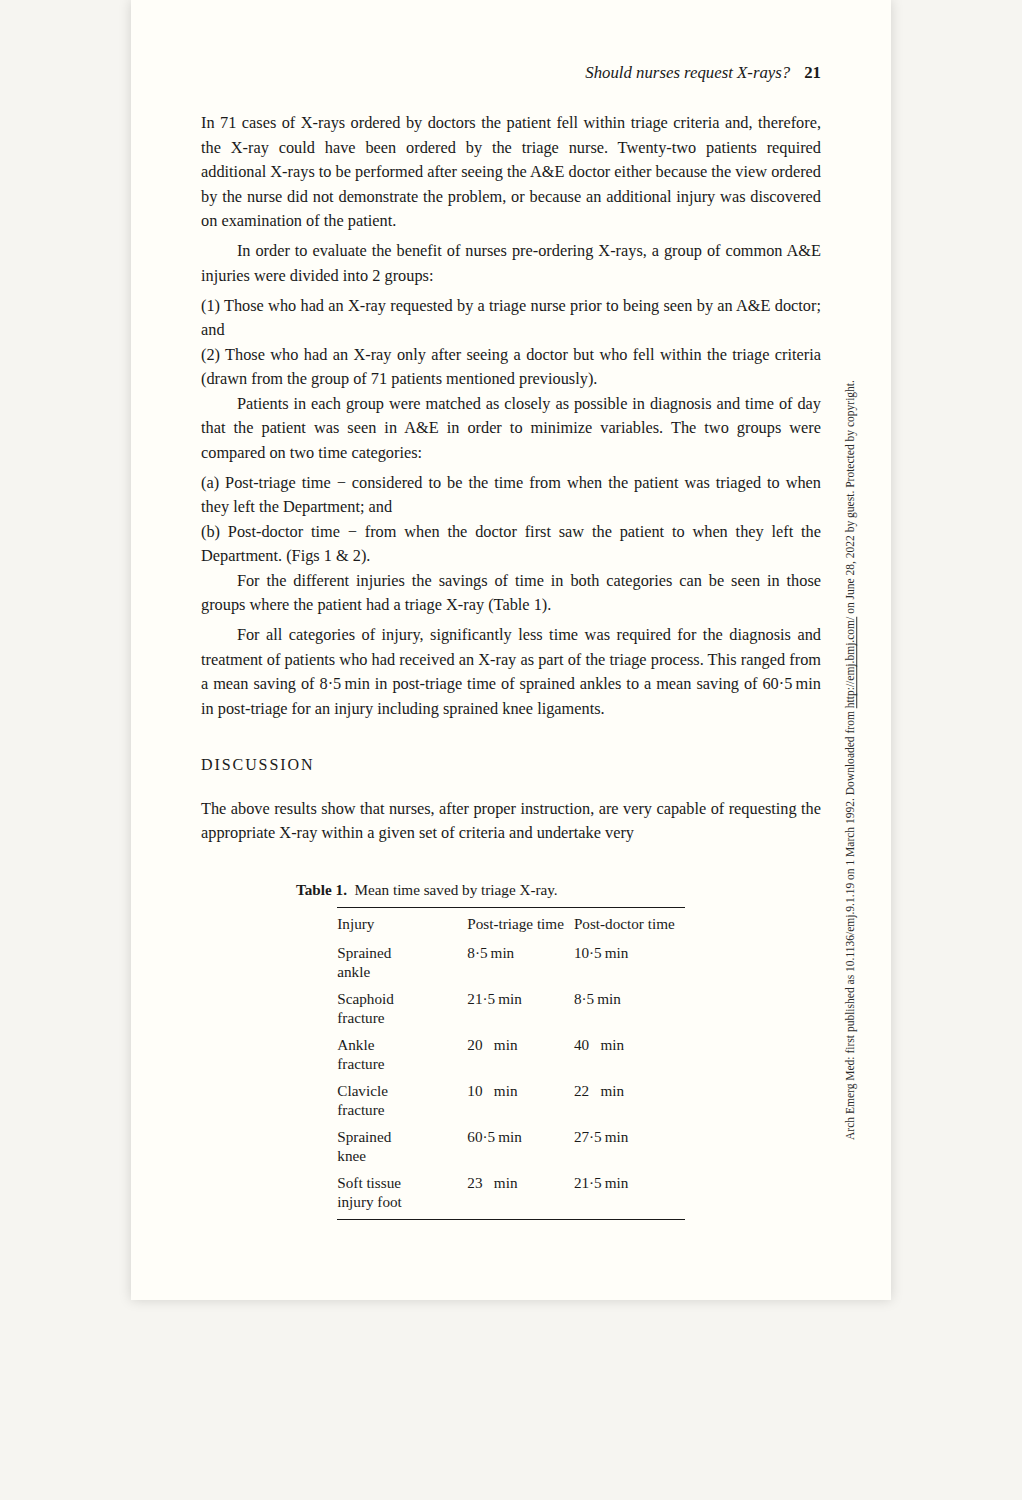Arch Emerg Med: first published as 10.1136/emj.9.1.19 on 1 March 1992. Downloaded from http://emj.bmj.com/ on June 28, 2022 by guest. Protected by copyright.
Should nurses request X-rays?21
In 71 cases of X-rays ordered by doctors the patient fell within triage criteria and, therefore, the X-ray could have been ordered by the triage nurse. Twenty-two patients required additional X-rays to be performed after seeing the A&E doctor either because the view ordered by the nurse did not demonstrate the problem, or because an additional injury was discovered on examination of the patient.
In order to evaluate the benefit of nurses pre-ordering X-rays, a group of common A&E injuries were divided into 2 groups:
(1) Those who had an X-ray requested by a triage nurse prior to being seen by an A&E doctor; and
(2) Those who had an X-ray only after seeing a doctor but who fell within the triage criteria (drawn from the group of 71 patients mentioned previously).
Patients in each group were matched as closely as possible in diagnosis and time of day that the patient was seen in A&E in order to minimize variables. The two groups were compared on two time categories:
(a) Post-triage time − considered to be the time from when the patient was triaged to when they left the Department; and
(b) Post-doctor time − from when the doctor first saw the patient to when they left the Department. (Figs 1 & 2).
For the different injuries the savings of time in both categories can be seen in those groups where the patient had a triage X-ray (Table 1).
For all categories of injury, significantly less time was required for the diagnosis and treatment of patients who had received an X-ray as part of the triage process. This ranged from a mean saving of 8·5 min in post-triage time of sprained ankles to a mean saving of 60·5 min in post-triage for an injury including sprained knee ligaments.
Discussion
The above results show that nurses, after proper instruction, are very capable of requesting the appropriate X-ray within a given set of criteria and undertake very
Table 1. Mean time saved by triage X-ray.
| Injury | Post-triage time | Post-doctor time |
| --- | --- | --- |
| Sprained ankle | 8·5 min | 10·5 min |
| Scaphoid fracture | 21·5 min | 8·5 min |
| Ankle fracture | 20 min | 40 min |
| Clavicle fracture | 10 min | 22 min |
| Sprained knee | 60·5 min | 27·5 min |
| Soft tissue injury foot | 23 min | 21·5 min |